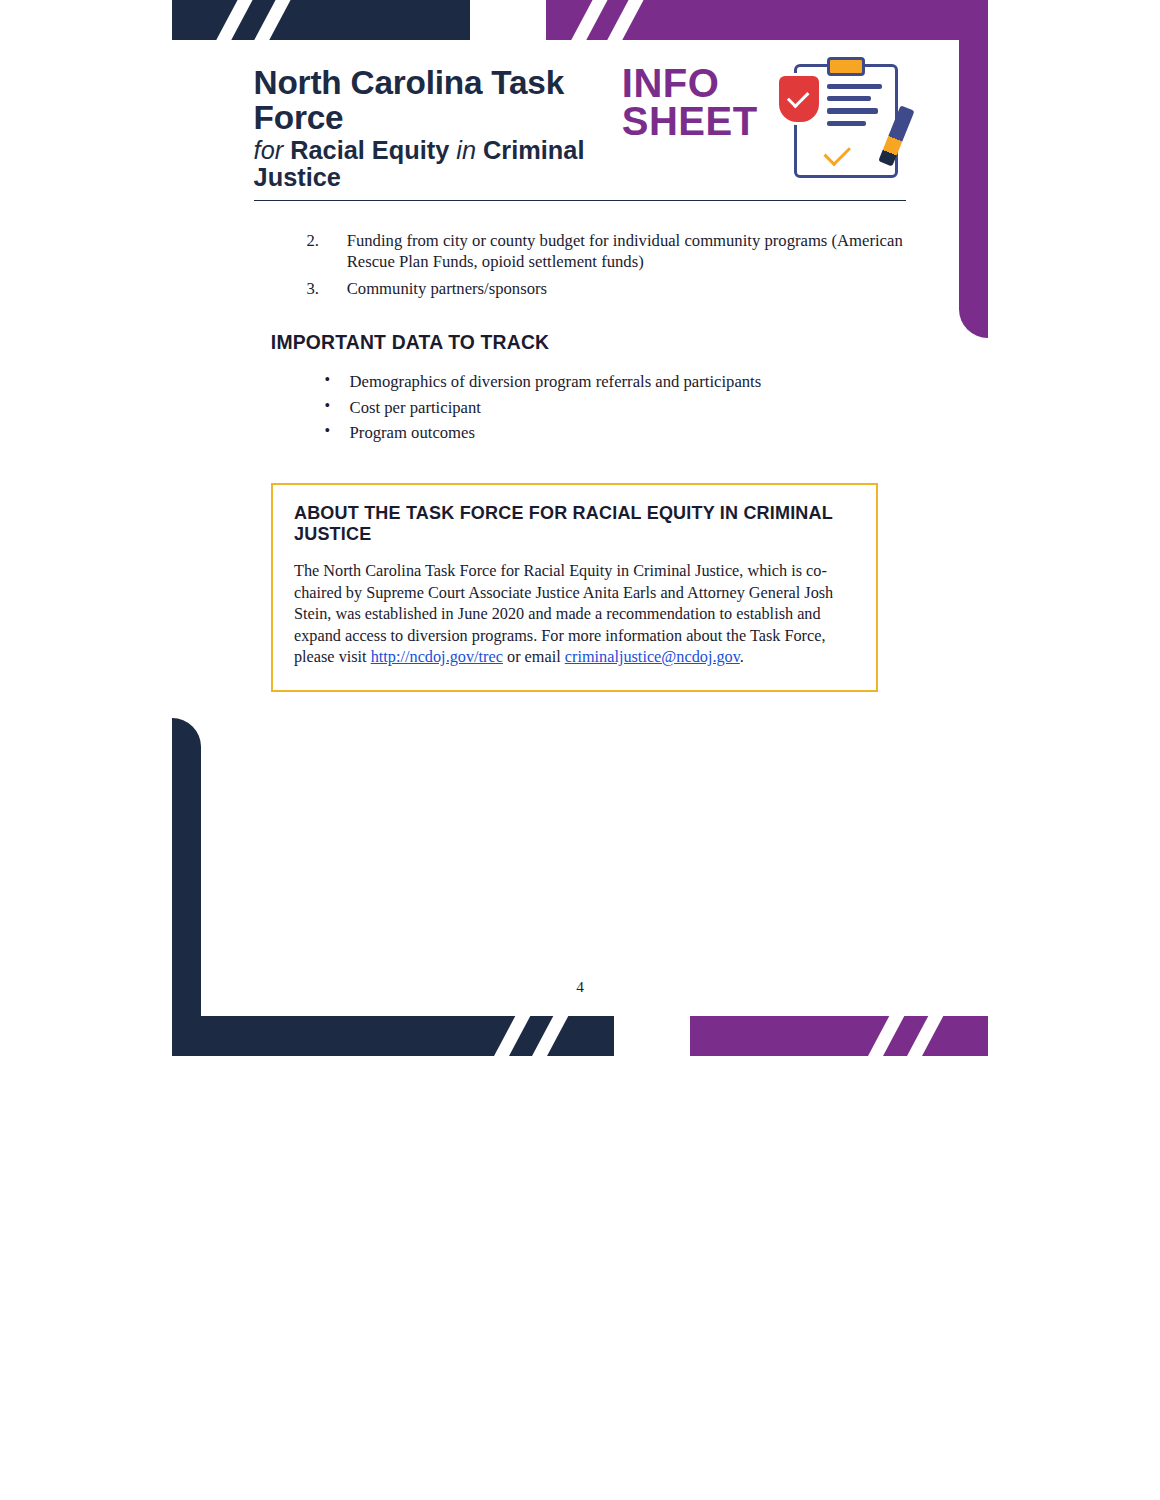North Carolina Task Force
for Racial Equity in Criminal Justice
INFO
SHEET
Funding from city or county budget for individual community programs (American Rescue Plan Funds, opioid settlement funds)
Community partners/sponsors
IMPORTANT DATA TO TRACK
Demographics of diversion program referrals and participants
Cost per participant
Program outcomes
ABOUT THE TASK FORCE FOR RACIAL EQUITY IN CRIMINAL JUSTICE
The North Carolina Task Force for Racial Equity in Criminal Justice, which is co-chaired by Supreme Court Associate Justice Anita Earls and Attorney General Josh Stein, was established in June 2020 and made a recommendation to establish and expand access to diversion programs. For more information about the Task Force, please visit http://ncdoj.gov/trec or email criminaljustice@ncdoj.gov.
4